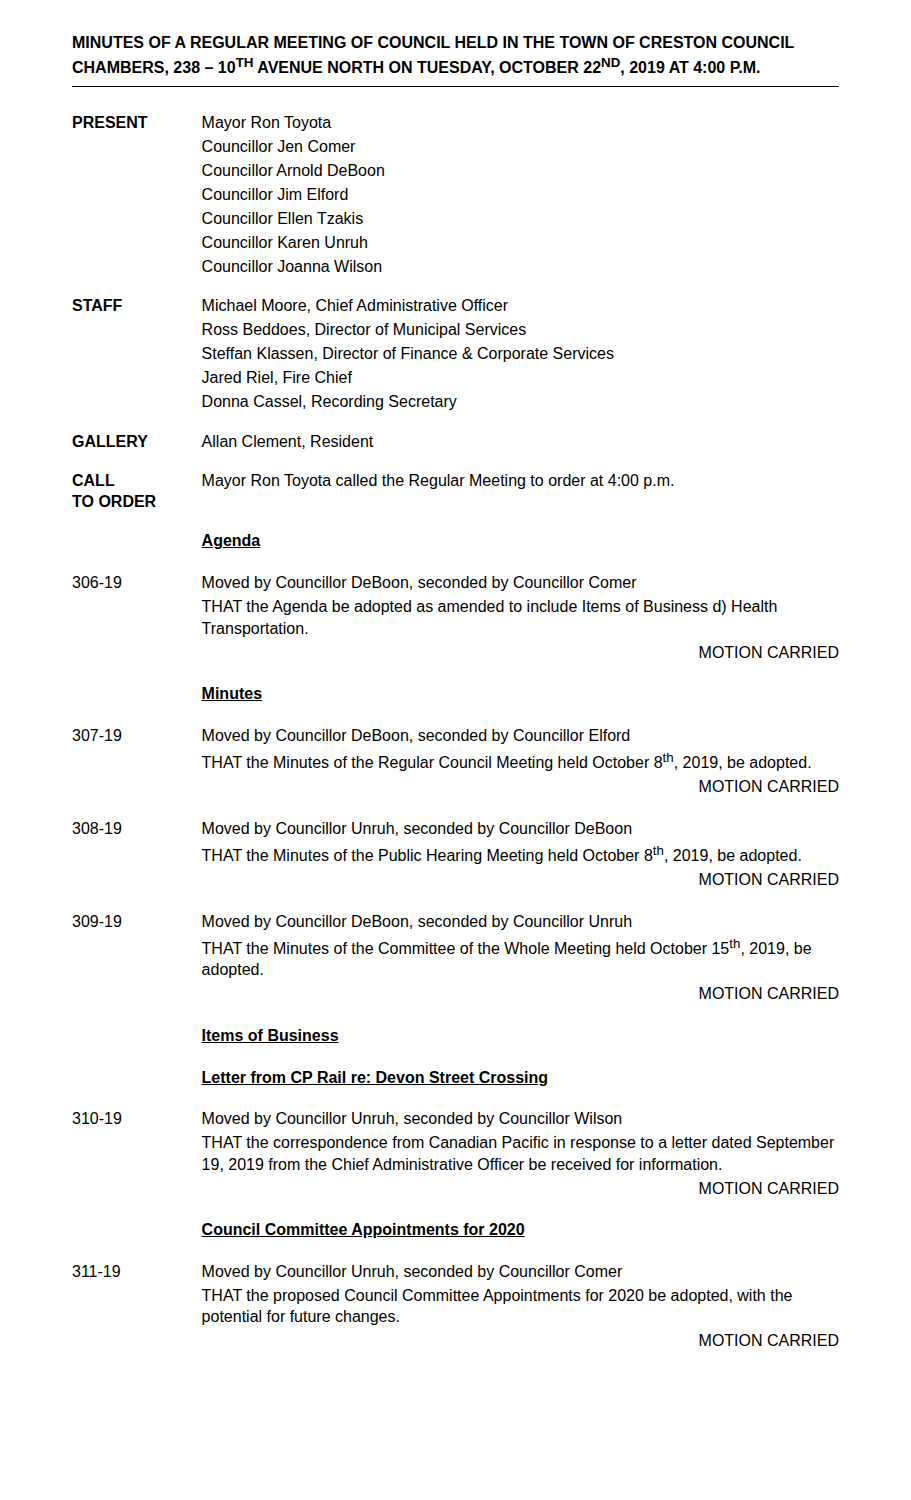Minutes of a Regular Meeting of Council held in the Town of Creston Council Chambers, 238 – 10th Avenue North on Tuesday, October 22nd, 2019 at 4:00 p.m.
| Present | Mayor Ron Toyota Councillor Jen Comer Councillor Arnold DeBoon Councillor Jim Elford Councillor Ellen Tzakis Councillor Karen Unruh Councillor Joanna Wilson |
| Staff | Michael Moore, Chief Administrative Officer Ross Beddoes, Director of Municipal Services Steffan Klassen, Director of Finance & Corporate Services Jared Riel, Fire Chief Donna Cassel, Recording Secretary |
| Gallery | Allan Clement, Resident |
| Call to Order | Mayor Ron Toyota called the Regular Meeting to order at 4:00 p.m. |
| | Agenda |
| 306-19 | Moved by Councillor DeBoon, seconded by Councillor Comer THAT the Agenda be adopted as amended to include Items of Business d) Health Transportation. MOTION CARRIED |
| | Minutes |
| 307-19 | Moved by Councillor DeBoon, seconded by Councillor Elford THAT the Minutes of the Regular Council Meeting held October 8 th , 2019, be adopted. MOTION CARRIED |
| 308-19 | Moved by Councillor Unruh, seconded by Councillor DeBoon THAT the Minutes of the Public Hearing Meeting held October 8 th , 2019, be adopted. MOTION CARRIED |
| 309-19 | Moved by Councillor DeBoon, seconded by Councillor Unruh THAT the Minutes of the Committee of the Whole Meeting held October 15 th , 2019, be adopted. MOTION CARRIED |
| | Items of Business |
| | Letter from CP Rail re: Devon Street Crossing |
| 310-19 | Moved by Councillor Unruh, seconded by Councillor Wilson THAT the correspondence from Canadian Pacific in response to a letter dated September 19, 2019 from the Chief Administrative Officer be received for information. MOTION CARRIED |
| | Council Committee Appointments for 2020 |
| 311-19 | Moved by Councillor Unruh, seconded by Councillor Comer THAT the proposed Council Committee Appointments for 2020 be adopted, with the potential for future changes. MOTION CARRIED |